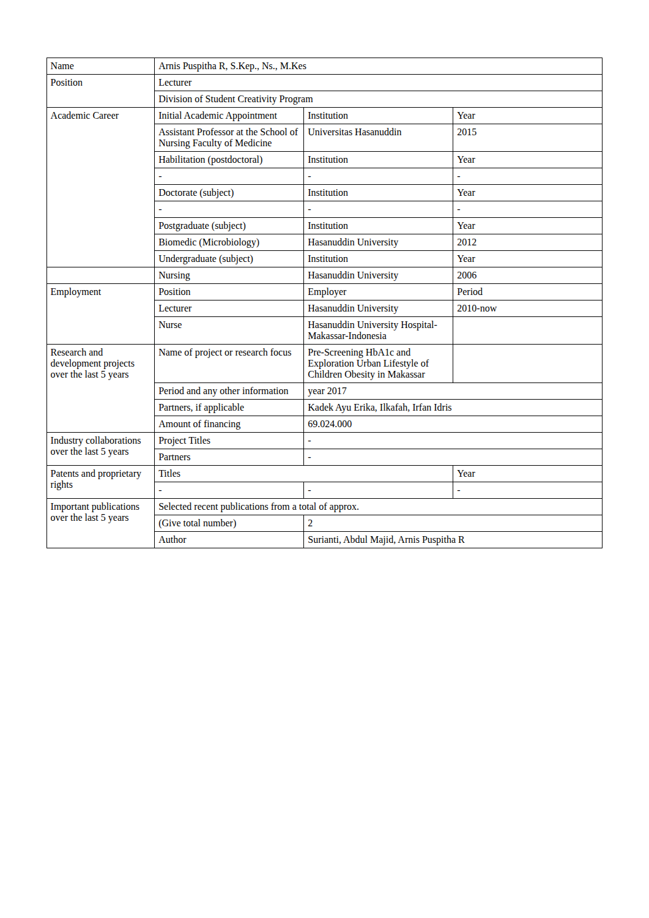| Name | Arnis Puspitha R, S.Kep., Ns., M.Kes |
| Position | Lecturer |
| Division of Student Creativity Program |
| Academic Career | Initial Academic Appointment | Institution | Year |
| Assistant Professor at the School of Nursing Faculty of Medicine | Universitas Hasanuddin | 2015 |
| Habilitation (postdoctoral) | Institution | Year |
| - | - | - |
| Doctorate (subject) | Institution | Year |
| - | - | - |
| Postgraduate (subject) | Institution | Year |
| Biomedic (Microbiology) | Hasanuddin University | 2012 |
| Undergraduate (subject) | Institution | Year |
| | Nursing | Hasanuddin University | 2006 |
| Employment | Position | Employer | Period |
| Lecturer | Hasanuddin University | 2010-now |
| Nurse | Hasanuddin University Hospital-Makassar-Indonesia | |
| Research and development projects over the last 5 years | Name of project or research focus | Pre-Screening HbA1c and Exploration Urban Lifestyle of Children Obesity in Makassar | |
| Period and any other information | year 2017 |
| Partners, if applicable | Kadek Ayu Erika, Ilkafah, Irfan Idris |
| Amount of financing | 69.024.000 |
| Industry collaborations over the last 5 years | Project Titles | - |
| Partners | - |
| Patents and proprietary rights | Titles | Year |
| - | - | - |
| Important publications over the last 5 years | Selected recent publications from a total of approx. |
| (Give total number) | 2 |
| Author | Surianti, Abdul Majid, Arnis Puspitha R |